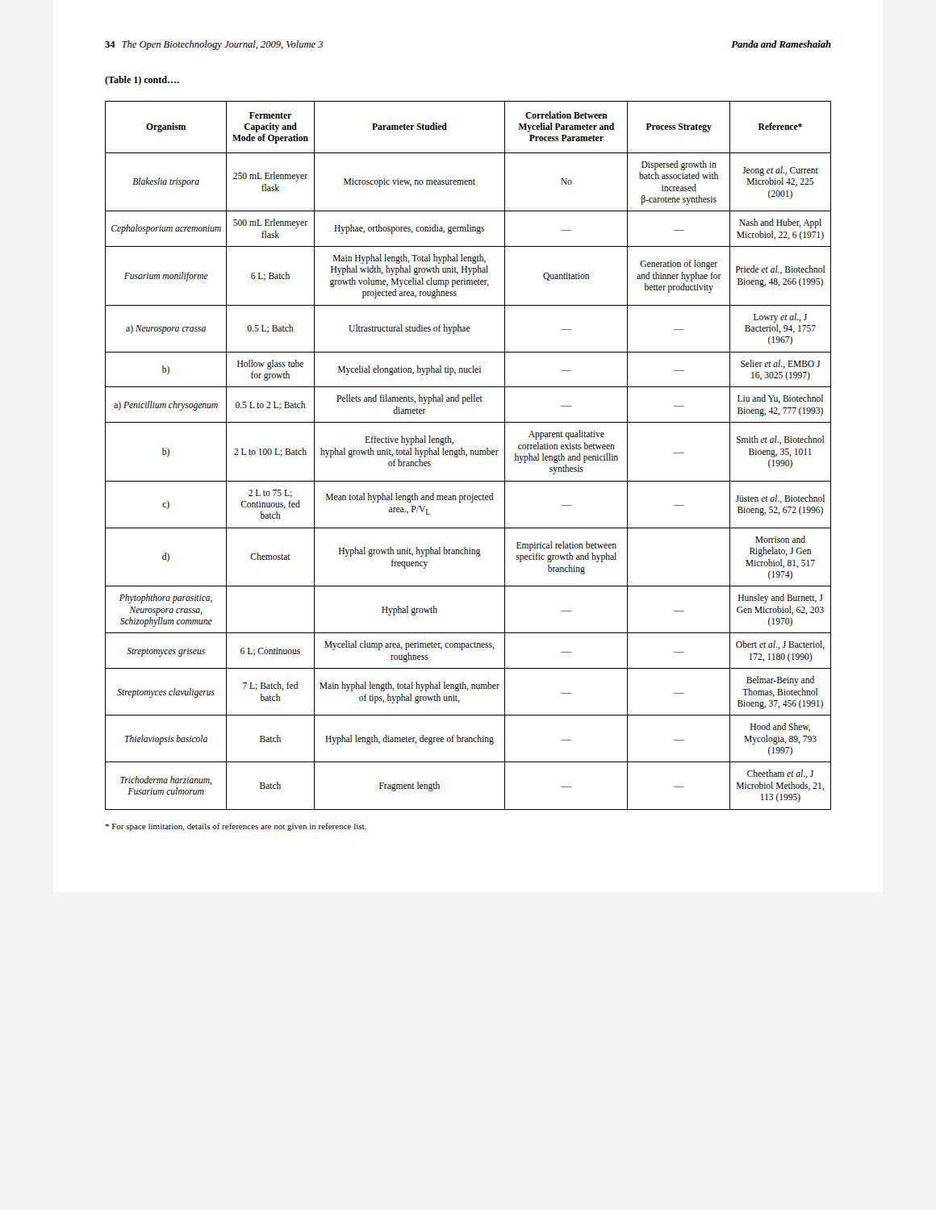34 The Open Biotechnology Journal, 2009, Volume 3
Panda and Rameshaiah
(Table 1) contd….
| Organism | Fermenter Capacity and Mode of Operation | Parameter Studied | Correlation Between Mycelial Parameter and Process Parameter | Process Strategy | Reference* |
| --- | --- | --- | --- | --- | --- |
| Blakeslia trispora | 250 mL Erlenmeyer flask | Microscopic view, no measurement | No | Dispersed growth in batch associated with increased β-carotene synthesis | Jeong et al. , Current Microbiol 42, 225 (2001) |
| Cephalosporium acremonium | 500 mL Erlenmeyer flask | Hyphae, orthospores, conidia, germlings | — | — | Nash and Huber, Appl Microbiol, 22, 6 (1971) |
| Fusarium moniliforme | 6 L; Batch | Main Hyphal length, Total hyphal length, Hyphal width, hyphal growth unit, Hyphal growth volume, Mycelial clump perimeter, projected area, roughness | Quantitation | Generation of longer and thinner hyphae for better productivity | Priede et al. , Biotechnol Bioeng, 48, 266 (1995) |
| a) Neurospora crassa | 0.5 L; Batch | Ultrastructural studies of hyphae | — | — | Lowry et al. , J Bacteriol, 94, 1757 (1967) |
| b) | Hollow glass tube for growth | Mycelial elongation, hyphal tip, nuclei | — | — | Selier et al ., EMBO J 16, 3025 (1997) |
| a) Penicillium chrysogenum | 0.5 L to 2 L; Batch | Pellets and filaments, hyphal and pellet diameter | — | — | Liu and Yu, Biotechnol Bioeng, 42, 777 (1993) |
| b) | 2 L to 100 L; Batch | Effective hyphal length, hyphal growth unit, total hyphal length, number of branches | Apparent qualitative correlation exists between hyphal length and penicillin synthesis | — | Smith et al ., Biotechnol Bioeng, 35, 1011 (1990) |
| c) | 2 L to 75 L; Continuous, fed batch | Mean total hyphal length and mean projected area., P/V L | — | — | Jüsten et al ., Biotechnol Bioeng, 52, 672 (1996) |
| d) | Chemostat | Hyphal growth unit, hyphal branching frequency | Empirical relation between specific growth and hyphal branching | | Morrison and Righelato, J Gen Microbiol, 81, 517 (1974) |
| Phytophthora parasitica, Neurospora crassa, Schizophyllum commune | | Hyphal growth | — | — | Hunsley and Burnett, J Gen Microbiol, 62, 203 (1970) |
| Streptomyces griseus | 6 L; Continuous | Mycelial clump area, perimeter, compactness, roughness | — | — | Obert et al ., J Bacteriol, 172, 1180 (1990) |
| Streptomyces clavuligerus | 7 L; Batch, fed batch | Main hyphal length, total hyphal length, number of tips, hyphal growth unit, | — | — | Belmar-Beiny and Thomas, Biotechnol Bioeng, 37, 456 (1991) |
| Thielaviopsis basicola | Batch | Hyphal length, diameter, degree of branching | — | — | Hood and Shew, Mycologia, 89, 793 (1997) |
| Trichoderma harzianum, Fusarium culmorum | Batch | Fragment length | — | — | Cheetham et al ., J Microbiol Methods, 21, 113 (1995) |
* For space limitation, details of references are not given in reference list.